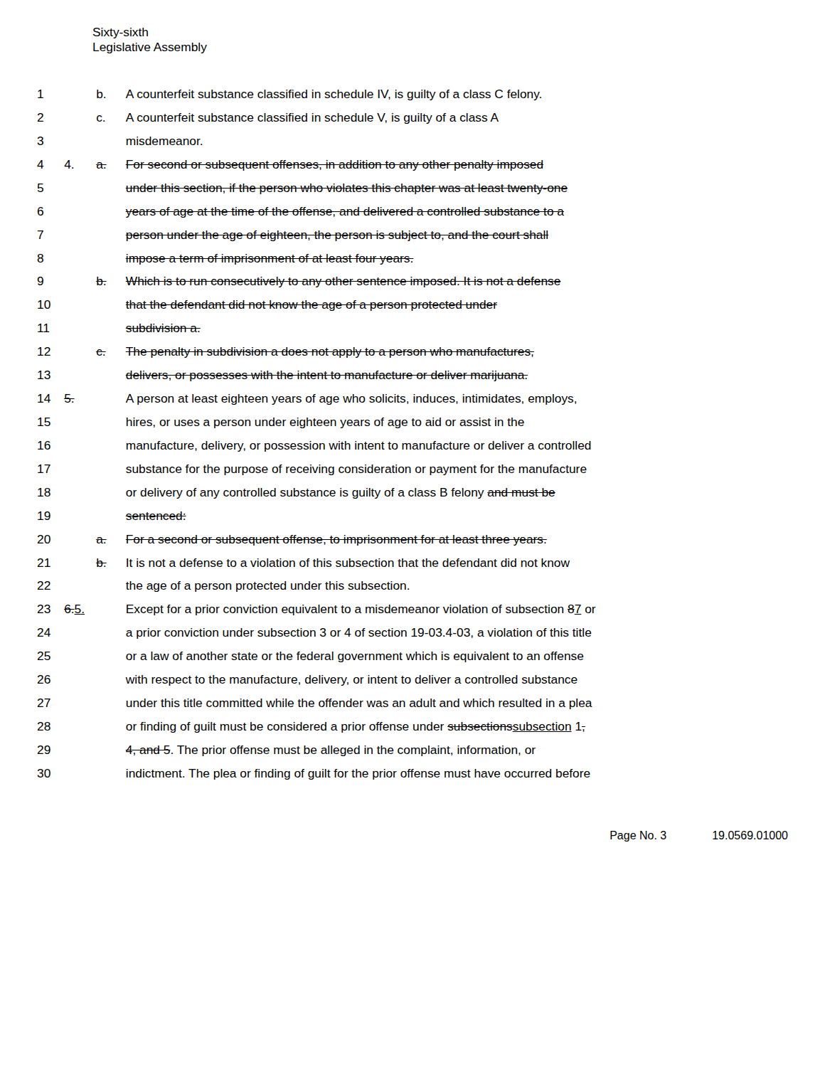Sixty-sixth
Legislative Assembly
| 1 | | b. | A counterfeit substance classified in schedule IV, is guilty of a class C felony. |
| 2 | | c. | A counterfeit substance classified in schedule V, is guilty of a class A |
| 3 | | | misdemeanor. |
| 4 | 4. | a. | For second or subsequent offenses, in addition to any other penalty imposed |
| 5 | | | under this section, if the person who violates this chapter was at least twenty-one |
| 6 | | | years of age at the time of the offense, and delivered a controlled substance to a |
| 7 | | | person under the age of eighteen, the person is subject to, and the court shall |
| 8 | | | impose a term of imprisonment of at least four years. |
| 9 | | b. | Which is to run consecutively to any other sentence imposed. It is not a defense |
| 10 | | | that the defendant did not know the age of a person protected under |
| 11 | | | subdivision a. |
| 12 | | c. | The penalty in subdivision a does not apply to a person who manufactures, |
| 13 | | | delivers, or possesses with the intent to manufacture or deliver marijuana. |
| 14 | 5. | | A person at least eighteen years of age who solicits, induces, intimidates, employs, |
| 15 | | | hires, or uses a person under eighteen years of age to aid or assist in the |
| 16 | | | manufacture, delivery, or possession with intent to manufacture or deliver a controlled |
| 17 | | | substance for the purpose of receiving consideration or payment for the manufacture |
| 18 | | | or delivery of any controlled substance is guilty of a class B felony and must be |
| 19 | | | sentenced: |
| 20 | | a. | For a second or subsequent offense, to imprisonment for at least three years. |
| 21 | | b. | It is not a defense to a violation of this subsection that the defendant did not know |
| 22 | | | the age of a person protected under this subsection. |
| 23 | 6. 5. | | Except for a prior conviction equivalent to a misdemeanor violation of subsection 8 7 or |
| 24 | | | a prior conviction under subsection 3 or 4 of section 19-03.4-03, a violation of this title |
| 25 | | | or a law of another state or the federal government which is equivalent to an offense |
| 26 | | | with respect to the manufacture, delivery, or intent to deliver a controlled substance |
| 27 | | | under this title committed while the offender was an adult and which resulted in a plea |
| 28 | | | or finding of guilt must be considered a prior offense under subsections subsection 1 , |
| 29 | | | 4, and 5 . The prior offense must be alleged in the complaint, information, or |
| 30 | | | indictment. The plea or finding of guilt for the prior offense must have occurred before |
Page No. 319.0569.01000